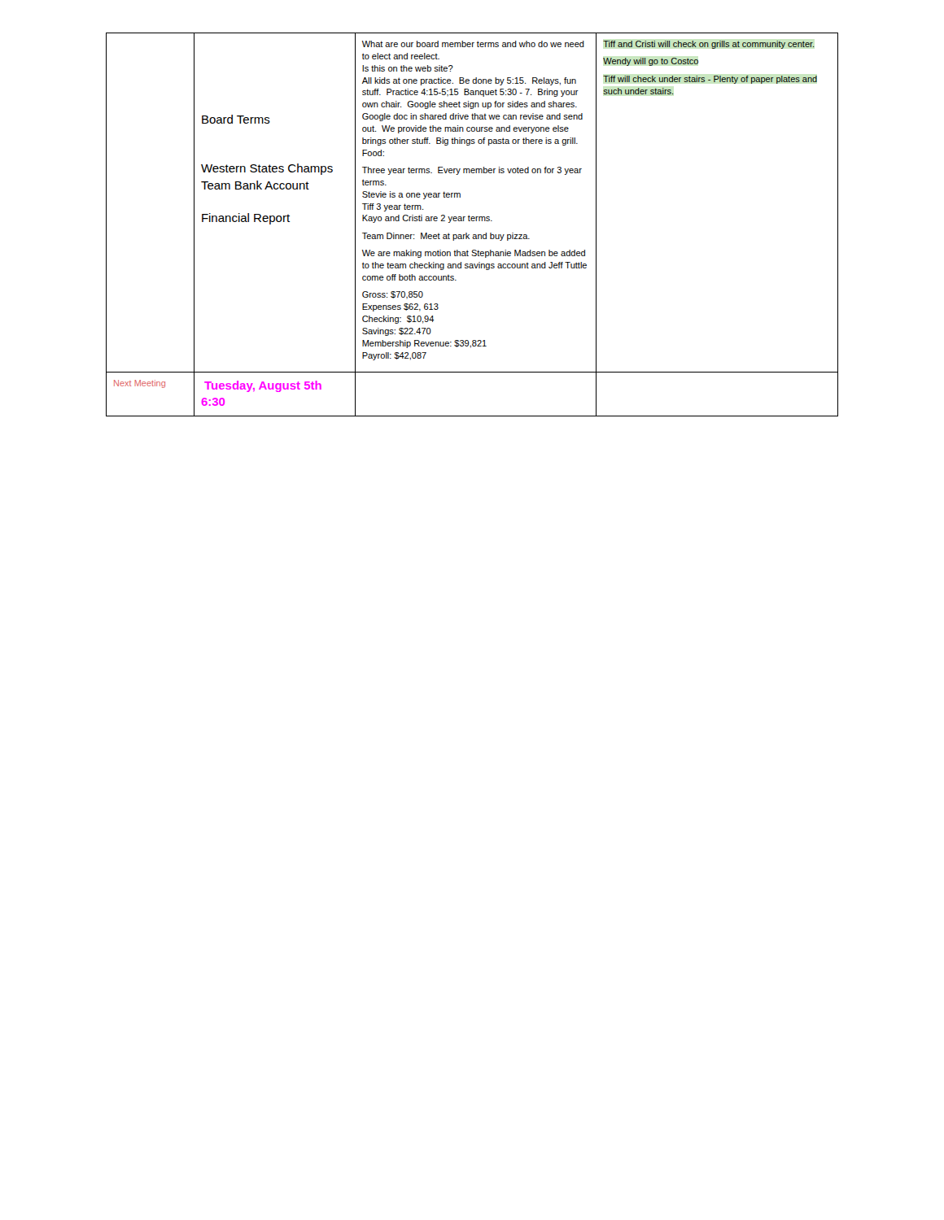| | Board Terms Western States Champs Team Bank Account Financial Report | What are our board member terms and who do we need to elect and reelect. Is this on the web site? All kids at one practice. Be done by 5:15. Relays, fun stuff. Practice 4:15-5;15 Banquet 5:30 - 7. Bring your own chair. Google sheet sign up for sides and shares. Google doc in shared drive that we can revise and send out. We provide the main course and everyone else brings other stuff. Big things of pasta or there is a grill. Food: Three year terms. Every member is voted on for 3 year terms. Stevie is a one year term Tiff 3 year term. Kayo and Cristi are 2 year terms. Team Dinner: Meet at park and buy pizza. We are making motion that Stephanie Madsen be added to the team checking and savings account and Jeff Tuttle come off both accounts. Gross: $70,850 Expenses $62, 613 Checking: $10,94 Savings: $22.470 Membership Revenue: $39,821 Payroll: $42,087 | Tiff and Cristi will check on grills at community center. Wendy will go to Costco Tiff will check under stairs - Plenty of paper plates and such under stairs. |
| Next Meeting | Tuesday, August 5th 6:30 | | |